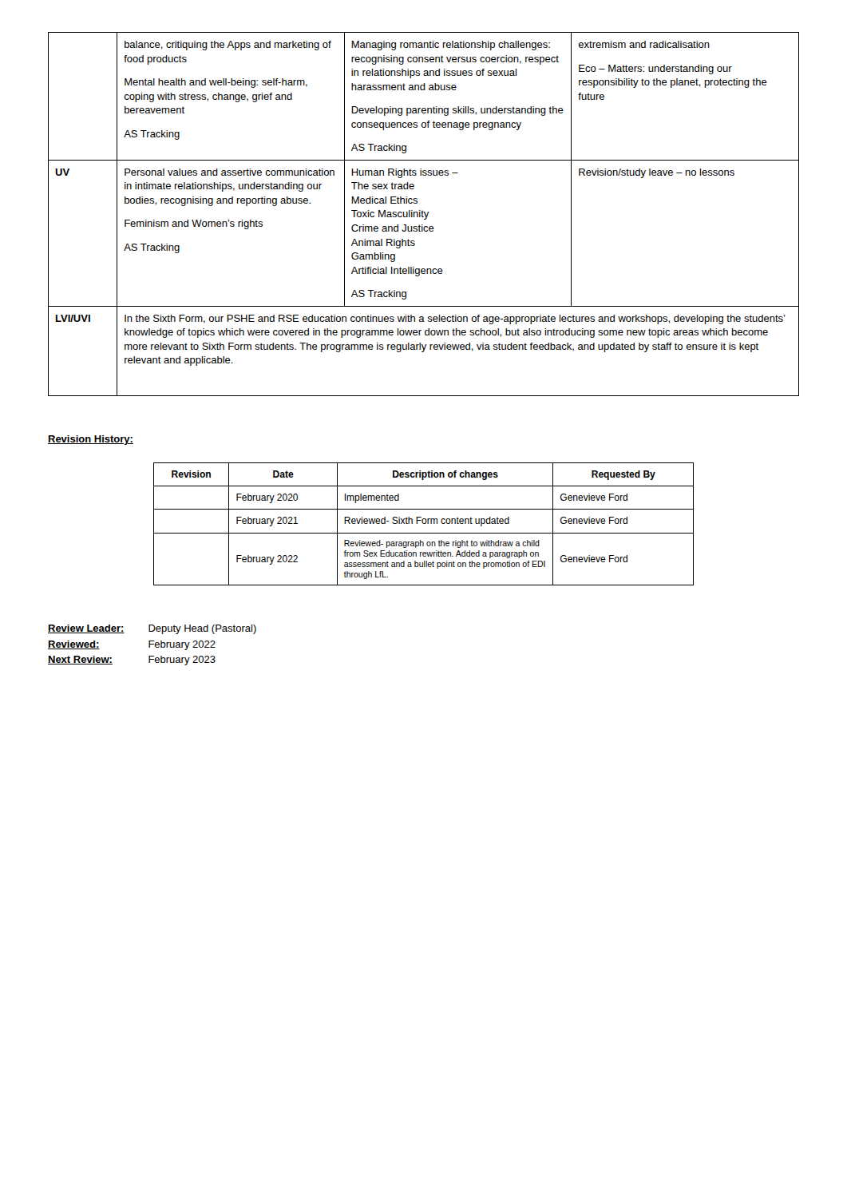| | balance, critiquing the Apps and marketing of food products Mental health and well-being: self-harm, coping with stress, change, grief and bereavement AS Tracking | Managing romantic relationship challenges: recognising consent versus coercion, respect in relationships and issues of sexual harassment and abuse Developing parenting skills, understanding the consequences of teenage pregnancy AS Tracking | extremism and radicalisation Eco – Matters: understanding our responsibility to the planet, protecting the future |
| UV | Personal values and assertive communication in intimate relationships, understanding our bodies, recognising and reporting abuse. Feminism and Women’s rights AS Tracking | Human Rights issues – The sex trade Medical Ethics Toxic Masculinity Crime and Justice Animal Rights Gambling Artificial Intelligence AS Tracking | Revision/study leave – no lessons |
| LVI/UVI | In the Sixth Form, our PSHE and RSE education continues with a selection of age-appropriate lectures and workshops, developing the students’ knowledge of topics which were covered in the programme lower down the school, but also introducing some new topic areas which become more relevant to Sixth Form students. The programme is regularly reviewed, via student feedback, and updated by staff to ensure it is kept relevant and applicable. |
Revision History:
| Revision | Date | Description of changes | Requested By |
| --- | --- | --- | --- |
| | February 2020 | Implemented | Genevieve Ford |
| | February 2021 | Reviewed- Sixth Form content updated | Genevieve Ford |
| | February 2022 | Reviewed- paragraph on the right to withdraw a child from Sex Education rewritten. Added a paragraph on assessment and a bullet point on the promotion of EDI through LfL. | Genevieve Ford |
| Review Leader: | Deputy Head (Pastoral) |
| Reviewed: | February 2022 |
| Next Review: | February 2023 |